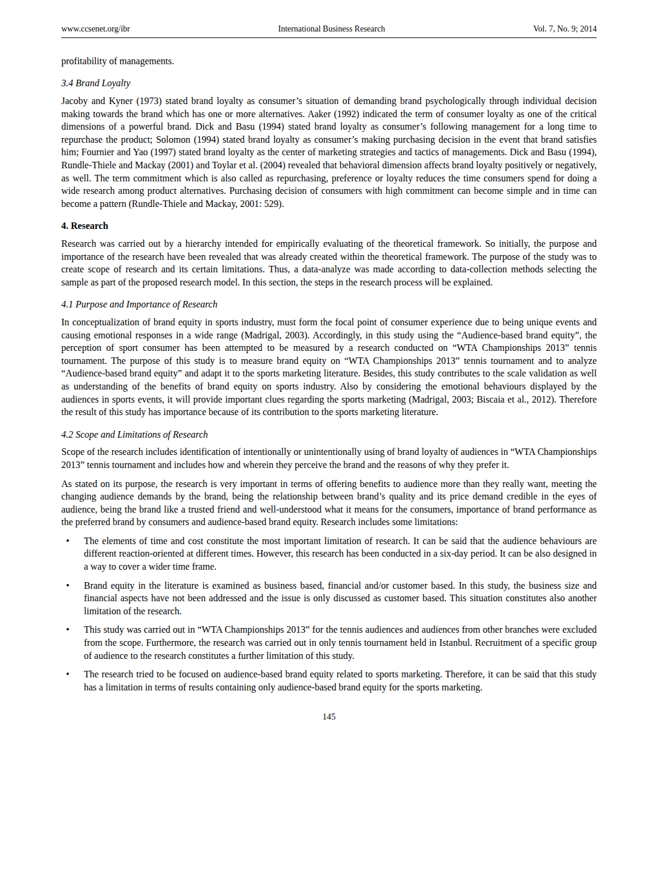www.ccsenet.org/ibr International Business Research Vol. 7, No. 9; 2014
profitability of managements.
3.4 Brand Loyalty
Jacoby and Kyner (1973) stated brand loyalty as consumer’s situation of demanding brand psychologically through individual decision making towards the brand which has one or more alternatives. Aaker (1992) indicated the term of consumer loyalty as one of the critical dimensions of a powerful brand. Dick and Basu (1994) stated brand loyalty as consumer’s following management for a long time to repurchase the product; Solomon (1994) stated brand loyalty as consumer’s making purchasing decision in the event that brand satisfies him; Fournier and Yao (1997) stated brand loyalty as the center of marketing strategies and tactics of managements. Dick and Basu (1994), Rundle-Thiele and Mackay (2001) and Toylar et al. (2004) revealed that behavioral dimension affects brand loyalty positively or negatively, as well. The term commitment which is also called as repurchasing, preference or loyalty reduces the time consumers spend for doing a wide research among product alternatives. Purchasing decision of consumers with high commitment can become simple and in time can become a pattern (Rundle-Thiele and Mackay, 2001: 529).
4. Research
Research was carried out by a hierarchy intended for empirically evaluating of the theoretical framework. So initially, the purpose and importance of the research have been revealed that was already created within the theoretical framework. The purpose of the study was to create scope of research and its certain limitations. Thus, a data-analyze was made according to data-collection methods selecting the sample as part of the proposed research model. In this section, the steps in the research process will be explained.
4.1 Purpose and Importance of Research
In conceptualization of brand equity in sports industry, must form the focal point of consumer experience due to being unique events and causing emotional responses in a wide range (Madrigal, 2003). Accordingly, in this study using the “Audience-based brand equity”, the perception of sport consumer has been attempted to be measured by a research conducted on “WTA Championships 2013” tennis tournament. The purpose of this study is to measure brand equity on “WTA Championships 2013” tennis tournament and to analyze “Audience-based brand equity” and adapt it to the sports marketing literature. Besides, this study contributes to the scale validation as well as understanding of the benefits of brand equity on sports industry. Also by considering the emotional behaviours displayed by the audiences in sports events, it will provide important clues regarding the sports marketing (Madrigal, 2003; Biscaia et al., 2012). Therefore the result of this study has importance because of its contribution to the sports marketing literature.
4.2 Scope and Limitations of Research
Scope of the research includes identification of intentionally or unintentionally using of brand loyalty of audiences in “WTA Championships 2013” tennis tournament and includes how and wherein they perceive the brand and the reasons of why they prefer it.
As stated on its purpose, the research is very important in terms of offering benefits to audience more than they really want, meeting the changing audience demands by the brand, being the relationship between brand’s quality and its price demand credible in the eyes of audience, being the brand like a trusted friend and well-understood what it means for the consumers, importance of brand performance as the preferred brand by consumers and audience-based brand equity. Research includes some limitations:
The elements of time and cost constitute the most important limitation of research. It can be said that the audience behaviours are different reaction-oriented at different times. However, this research has been conducted in a six-day period. It can be also designed in a way to cover a wider time frame.
Brand equity in the literature is examined as business based, financial and/or customer based. In this study, the business size and financial aspects have not been addressed and the issue is only discussed as customer based. This situation constitutes also another limitation of the research.
This study was carried out in “WTA Championships 2013” for the tennis audiences and audiences from other branches were excluded from the scope. Furthermore, the research was carried out in only tennis tournament held in Istanbul. Recruitment of a specific group of audience to the research constitutes a further limitation of this study.
The research tried to be focused on audience-based brand equity related to sports marketing. Therefore, it can be said that this study has a limitation in terms of results containing only audience-based brand equity for the sports marketing.
145